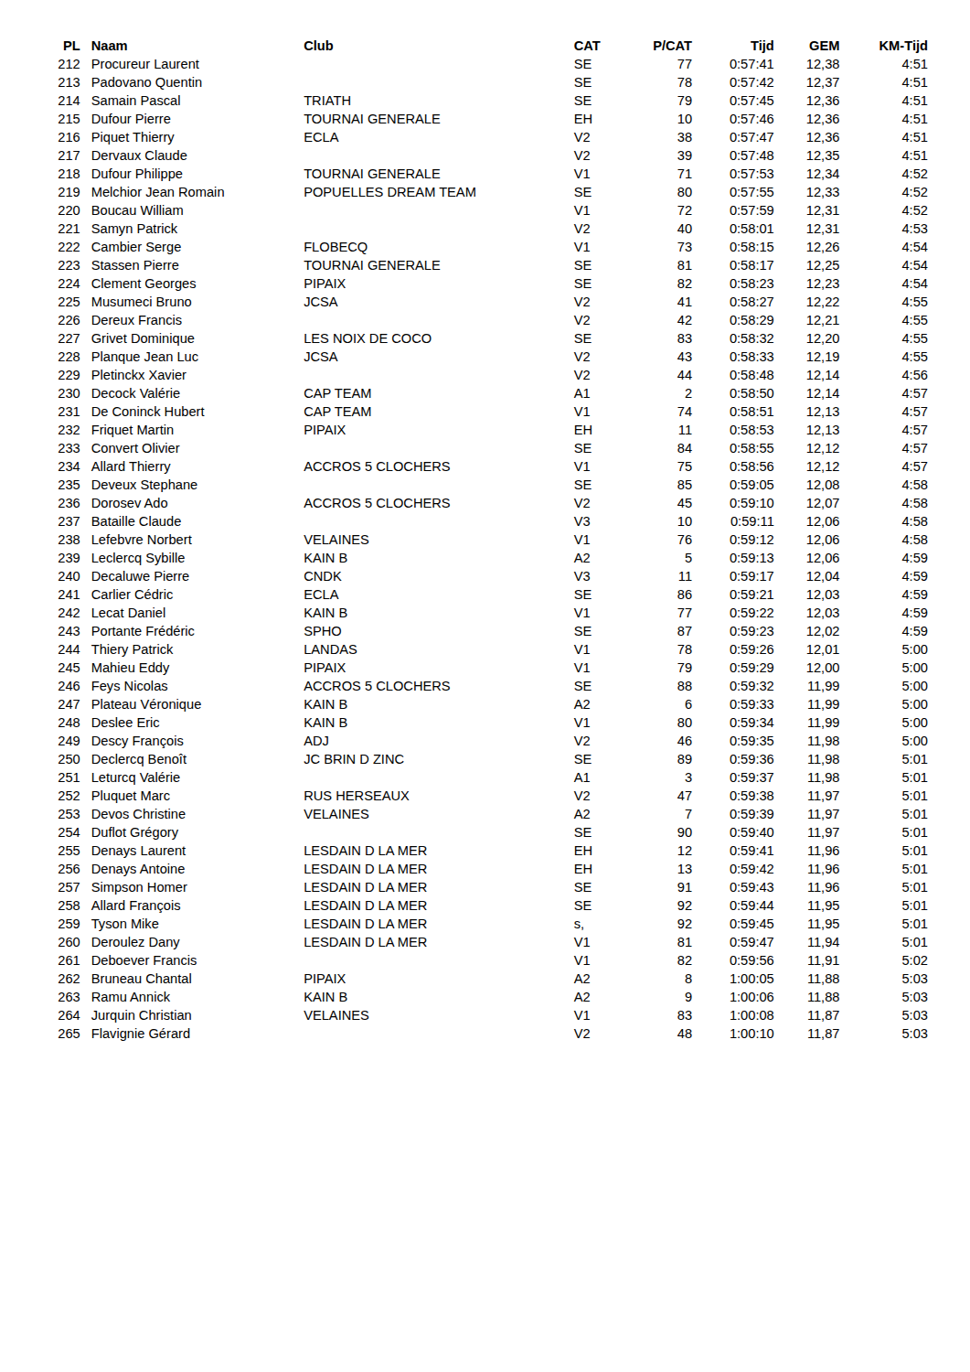| PL | Naam | Club | CAT | P/CAT | Tijd | GEM | KM-Tijd |
| --- | --- | --- | --- | --- | --- | --- | --- |
| 212 | Procureur Laurent | | SE | 77 | 0:57:41 | 12,38 | 4:51 |
| 213 | Padovano Quentin | | SE | 78 | 0:57:42 | 12,37 | 4:51 |
| 214 | Samain Pascal | TRIATH | SE | 79 | 0:57:45 | 12,36 | 4:51 |
| 215 | Dufour Pierre | TOURNAI GENERALE | EH | 10 | 0:57:46 | 12,36 | 4:51 |
| 216 | Piquet Thierry | ECLA | V2 | 38 | 0:57:47 | 12,36 | 4:51 |
| 217 | Dervaux Claude | | V2 | 39 | 0:57:48 | 12,35 | 4:51 |
| 218 | Dufour Philippe | TOURNAI GENERALE | V1 | 71 | 0:57:53 | 12,34 | 4:52 |
| 219 | Melchior Jean Romain | POPUELLES DREAM TEAM | SE | 80 | 0:57:55 | 12,33 | 4:52 |
| 220 | Boucau William | | V1 | 72 | 0:57:59 | 12,31 | 4:52 |
| 221 | Samyn Patrick | | V2 | 40 | 0:58:01 | 12,31 | 4:53 |
| 222 | Cambier Serge | FLOBECQ | V1 | 73 | 0:58:15 | 12,26 | 4:54 |
| 223 | Stassen Pierre | TOURNAI GENERALE | SE | 81 | 0:58:17 | 12,25 | 4:54 |
| 224 | Clement Georges | PIPAIX | SE | 82 | 0:58:23 | 12,23 | 4:54 |
| 225 | Musumeci Bruno | JCSA | V2 | 41 | 0:58:27 | 12,22 | 4:55 |
| 226 | Dereux Francis | | V2 | 42 | 0:58:29 | 12,21 | 4:55 |
| 227 | Grivet Dominique | LES NOIX DE COCO | SE | 83 | 0:58:32 | 12,20 | 4:55 |
| 228 | Planque Jean Luc | JCSA | V2 | 43 | 0:58:33 | 12,19 | 4:55 |
| 229 | Pletinckx Xavier | | V2 | 44 | 0:58:48 | 12,14 | 4:56 |
| 230 | Decock Valérie | CAP TEAM | A1 | 2 | 0:58:50 | 12,14 | 4:57 |
| 231 | De Coninck Hubert | CAP TEAM | V1 | 74 | 0:58:51 | 12,13 | 4:57 |
| 232 | Friquet Martin | PIPAIX | EH | 11 | 0:58:53 | 12,13 | 4:57 |
| 233 | Convert Olivier | | SE | 84 | 0:58:55 | 12,12 | 4:57 |
| 234 | Allard Thierry | ACCROS 5 CLOCHERS | V1 | 75 | 0:58:56 | 12,12 | 4:57 |
| 235 | Deveux Stephane | | SE | 85 | 0:59:05 | 12,08 | 4:58 |
| 236 | Dorosev Ado | ACCROS 5 CLOCHERS | V2 | 45 | 0:59:10 | 12,07 | 4:58 |
| 237 | Bataille Claude | | V3 | 10 | 0:59:11 | 12,06 | 4:58 |
| 238 | Lefebvre Norbert | VELAINES | V1 | 76 | 0:59:12 | 12,06 | 4:58 |
| 239 | Leclercq Sybille | KAIN B | A2 | 5 | 0:59:13 | 12,06 | 4:59 |
| 240 | Decaluwe Pierre | CNDK | V3 | 11 | 0:59:17 | 12,04 | 4:59 |
| 241 | Carlier Cédric | ECLA | SE | 86 | 0:59:21 | 12,03 | 4:59 |
| 242 | Lecat Daniel | KAIN B | V1 | 77 | 0:59:22 | 12,03 | 4:59 |
| 243 | Portante Frédéric | SPHO | SE | 87 | 0:59:23 | 12,02 | 4:59 |
| 244 | Thiery Patrick | LANDAS | V1 | 78 | 0:59:26 | 12,01 | 5:00 |
| 245 | Mahieu Eddy | PIPAIX | V1 | 79 | 0:59:29 | 12,00 | 5:00 |
| 246 | Feys Nicolas | ACCROS 5 CLOCHERS | SE | 88 | 0:59:32 | 11,99 | 5:00 |
| 247 | Plateau Véronique | KAIN B | A2 | 6 | 0:59:33 | 11,99 | 5:00 |
| 248 | Deslee Eric | KAIN B | V1 | 80 | 0:59:34 | 11,99 | 5:00 |
| 249 | Descy François | ADJ | V2 | 46 | 0:59:35 | 11,98 | 5:00 |
| 250 | Declercq Benoît | JC BRIN D ZINC | SE | 89 | 0:59:36 | 11,98 | 5:01 |
| 251 | Leturcq Valérie | | A1 | 3 | 0:59:37 | 11,98 | 5:01 |
| 252 | Pluquet Marc | RUS HERSEAUX | V2 | 47 | 0:59:38 | 11,97 | 5:01 |
| 253 | Devos Christine | VELAINES | A2 | 7 | 0:59:39 | 11,97 | 5:01 |
| 254 | Duflot Grégory | | SE | 90 | 0:59:40 | 11,97 | 5:01 |
| 255 | Denays Laurent | LESDAIN D LA MER | EH | 12 | 0:59:41 | 11,96 | 5:01 |
| 256 | Denays Antoine | LESDAIN D LA MER | EH | 13 | 0:59:42 | 11,96 | 5:01 |
| 257 | Simpson Homer | LESDAIN D LA MER | SE | 91 | 0:59:43 | 11,96 | 5:01 |
| 258 | Allard François | LESDAIN D LA MER | SE | 92 | 0:59:44 | 11,95 | 5:01 |
| 259 | Tyson Mike | LESDAIN D LA MER | s, | 92 | 0:59:45 | 11,95 | 5:01 |
| 260 | Deroulez Dany | LESDAIN D LA MER | V1 | 81 | 0:59:47 | 11,94 | 5:01 |
| 261 | Deboever Francis | | V1 | 82 | 0:59:56 | 11,91 | 5:02 |
| 262 | Bruneau Chantal | PIPAIX | A2 | 8 | 1:00:05 | 11,88 | 5:03 |
| 263 | Ramu Annick | KAIN B | A2 | 9 | 1:00:06 | 11,88 | 5:03 |
| 264 | Jurquin Christian | VELAINES | V1 | 83 | 1:00:08 | 11,87 | 5:03 |
| 265 | Flavignie Gérard | | V2 | 48 | 1:00:10 | 11,87 | 5:03 |